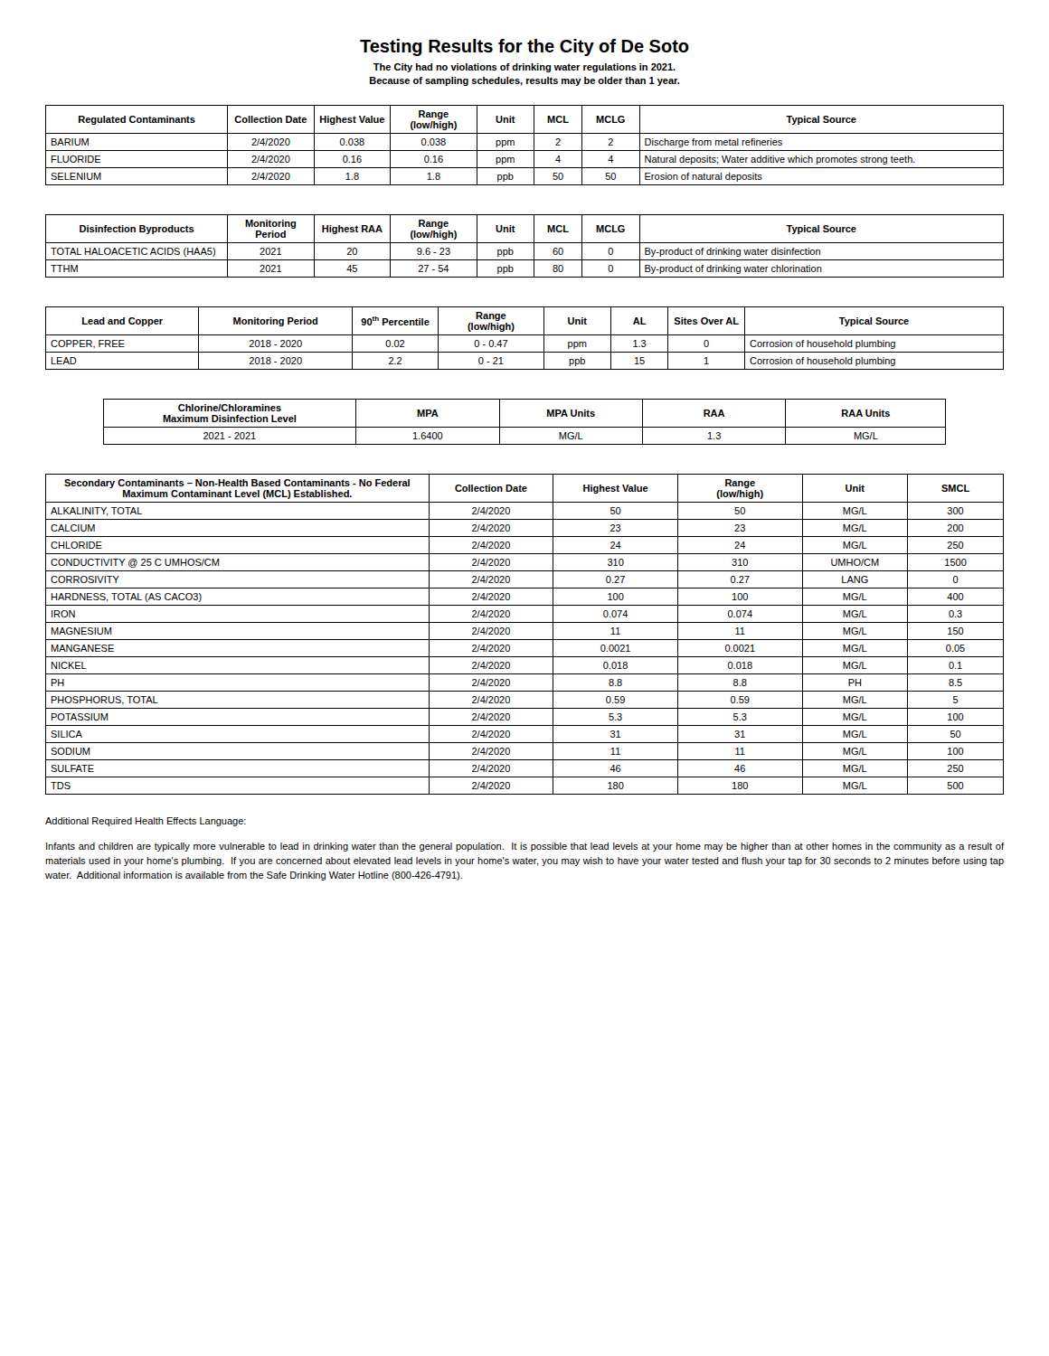Testing Results for the City of De Soto
The City had no violations of drinking water regulations in 2021.
Because of sampling schedules, results may be older than 1 year.
| Regulated Contaminants | Collection Date | Highest Value | Range (low/high) | Unit | MCL | MCLG | Typical Source |
| --- | --- | --- | --- | --- | --- | --- | --- |
| BARIUM | 2/4/2020 | 0.038 | 0.038 | ppm | 2 | 2 | Discharge from metal refineries |
| FLUORIDE | 2/4/2020 | 0.16 | 0.16 | ppm | 4 | 4 | Natural deposits; Water additive which promotes strong teeth. |
| SELENIUM | 2/4/2020 | 1.8 | 1.8 | ppb | 50 | 50 | Erosion of natural deposits |
| Disinfection Byproducts | Monitoring Period | Highest RAA | Range (low/high) | Unit | MCL | MCLG | Typical Source |
| --- | --- | --- | --- | --- | --- | --- | --- |
| TOTAL HALOACETIC ACIDS (HAA5) | 2021 | 20 | 9.6 - 23 | ppb | 60 | 0 | By-product of drinking water disinfection |
| TTHM | 2021 | 45 | 27 - 54 | ppb | 80 | 0 | By-product of drinking water chlorination |
| Lead and Copper | Monitoring Period | 90 th Percentile | Range (low/high) | Unit | AL | Sites Over AL | Typical Source |
| --- | --- | --- | --- | --- | --- | --- | --- |
| COPPER, FREE | 2018 - 2020 | 0.02 | 0 - 0.47 | ppm | 1.3 | 0 | Corrosion of household plumbing |
| LEAD | 2018 - 2020 | 2.2 | 0 - 21 | ppb | 15 | 1 | Corrosion of household plumbing |
| Chlorine/Chloramines Maximum Disinfection Level | MPA | MPA Units | RAA | RAA Units |
| --- | --- | --- | --- | --- |
| 2021 - 2021 | 1.6400 | MG/L | 1.3 | MG/L |
| Secondary Contaminants – Non-Health Based Contaminants - No Federal Maximum Contaminant Level (MCL) Established. | Collection Date | Highest Value | Range (low/high) | Unit | SMCL |
| --- | --- | --- | --- | --- | --- |
| ALKALINITY, TOTAL | 2/4/2020 | 50 | 50 | MG/L | 300 |
| CALCIUM | 2/4/2020 | 23 | 23 | MG/L | 200 |
| CHLORIDE | 2/4/2020 | 24 | 24 | MG/L | 250 |
| CONDUCTIVITY @ 25 C UMHOS/CM | 2/4/2020 | 310 | 310 | UMHO/CM | 1500 |
| CORROSIVITY | 2/4/2020 | 0.27 | 0.27 | LANG | 0 |
| HARDNESS, TOTAL (AS CACO3) | 2/4/2020 | 100 | 100 | MG/L | 400 |
| IRON | 2/4/2020 | 0.074 | 0.074 | MG/L | 0.3 |
| MAGNESIUM | 2/4/2020 | 11 | 11 | MG/L | 150 |
| MANGANESE | 2/4/2020 | 0.0021 | 0.0021 | MG/L | 0.05 |
| NICKEL | 2/4/2020 | 0.018 | 0.018 | MG/L | 0.1 |
| PH | 2/4/2020 | 8.8 | 8.8 | PH | 8.5 |
| PHOSPHORUS, TOTAL | 2/4/2020 | 0.59 | 0.59 | MG/L | 5 |
| POTASSIUM | 2/4/2020 | 5.3 | 5.3 | MG/L | 100 |
| SILICA | 2/4/2020 | 31 | 31 | MG/L | 50 |
| SODIUM | 2/4/2020 | 11 | 11 | MG/L | 100 |
| SULFATE | 2/4/2020 | 46 | 46 | MG/L | 250 |
| TDS | 2/4/2020 | 180 | 180 | MG/L | 500 |
Additional Required Health Effects Language:
Infants and children are typically more vulnerable to lead in drinking water than the general population. It is possible that lead levels at your home may be higher than at other homes in the community as a result of materials used in your home's plumbing. If you are concerned about elevated lead levels in your home's water, you may wish to have your water tested and flush your tap for 30 seconds to 2 minutes before using tap water. Additional information is available from the Safe Drinking Water Hotline (800-426-4791).